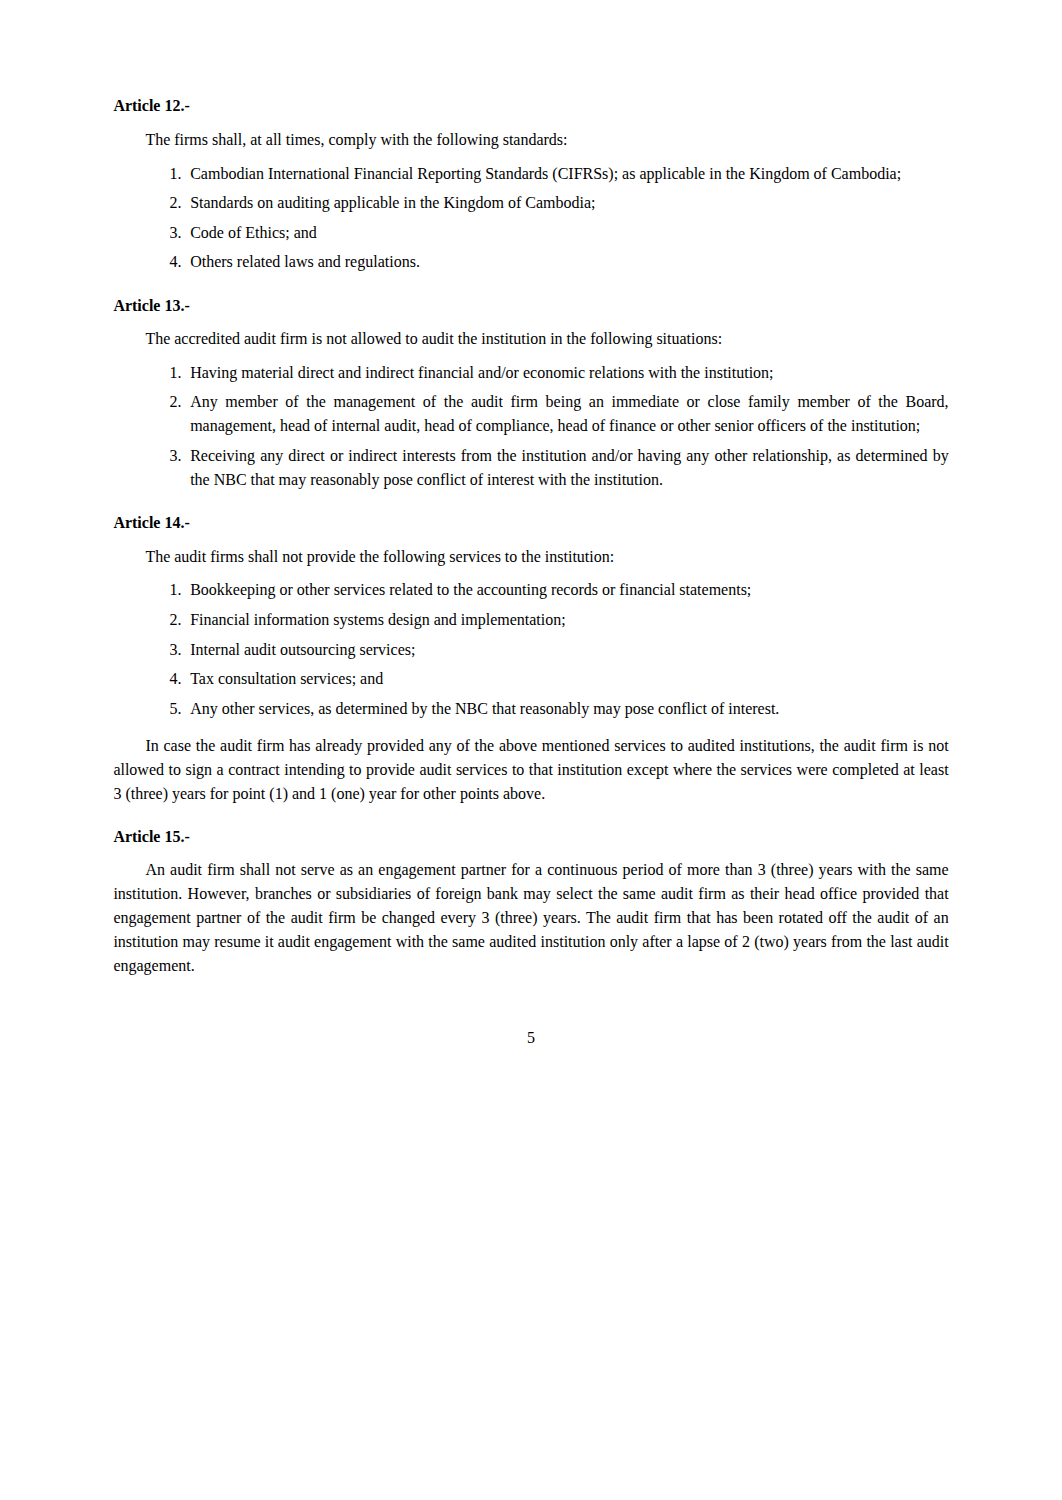Article 12.-
The firms shall, at all times, comply with the following standards:
Cambodian International Financial Reporting Standards (CIFRSs); as applicable in the Kingdom of Cambodia;
Standards on auditing applicable in the Kingdom of Cambodia;
Code of Ethics; and
Others related laws and regulations.
Article 13.-
The accredited audit firm is not allowed to audit the institution in the following situations:
Having material direct and indirect financial and/or economic relations with the institution;
Any member of the management of the audit firm being an immediate or close family member of the Board, management, head of internal audit, head of compliance, head of finance or other senior officers of the institution;
Receiving any direct or indirect interests from the institution and/or having any other relationship, as determined by the NBC that may reasonably pose conflict of interest with the institution.
Article 14.-
The audit firms shall not provide the following services to the institution:
Bookkeeping or other services related to the accounting records or financial statements;
Financial information systems design and implementation;
Internal audit outsourcing services;
Tax consultation services; and
Any other services, as determined by the NBC that reasonably may pose conflict of interest.
In case the audit firm has already provided any of the above mentioned services to audited institutions, the audit firm is not allowed to sign a contract intending to provide audit services to that institution except where the services were completed at least 3 (three) years for point (1) and 1 (one) year for other points above.
Article 15.-
An audit firm shall not serve as an engagement partner for a continuous period of more than 3 (three) years with the same institution. However, branches or subsidiaries of foreign bank may select the same audit firm as their head office provided that engagement partner of the audit firm be changed every 3 (three) years. The audit firm that has been rotated off the audit of an institution may resume it audit engagement with the same audited institution only after a lapse of 2 (two) years from the last audit engagement.
5